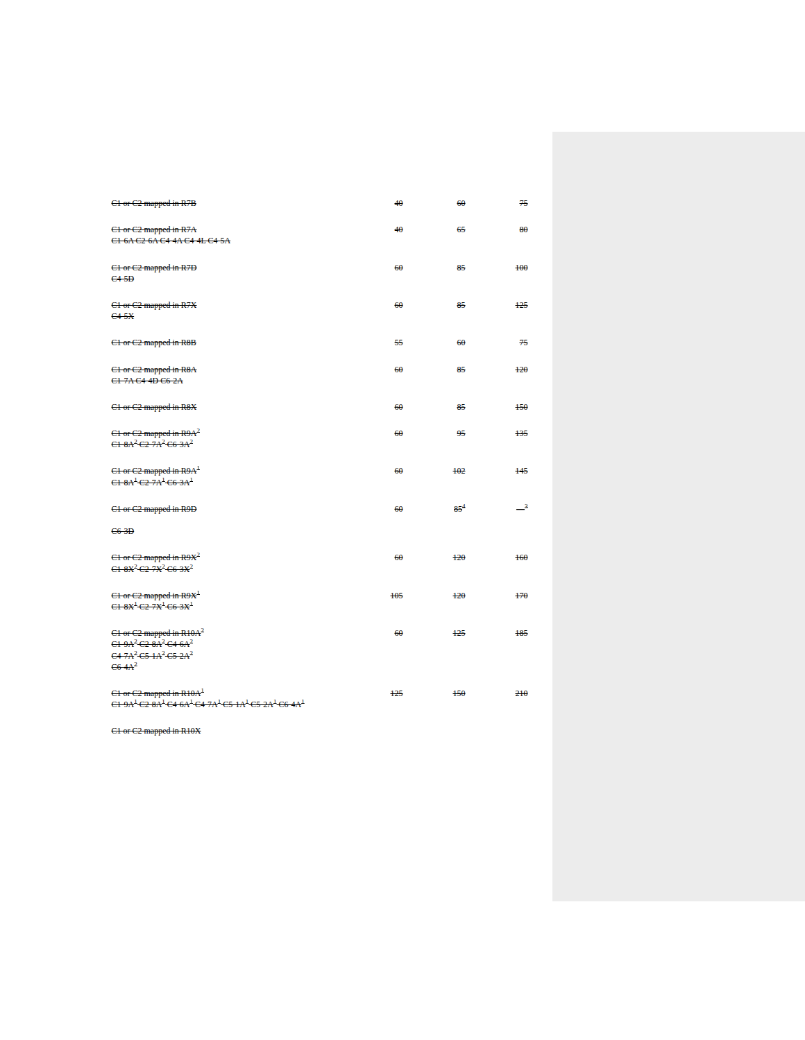| C1 or C2 mapped in R7B | 40 | 60 | 75 |
| C1 or C2 mapped in R7A C1-6A C2-6A C4-4A C4-4L C4-5A | 40 | 65 | 80 |
| C1 or C2 mapped in R7D C4-5D | 60 | 85 | 100 |
| C1 or C2 mapped in R7X C4-5X | 60 | 85 | 125 |
| C1 or C2 mapped in R8B | 55 | 60 | 75 |
| C1 or C2 mapped in R8A C1-7A C4-4D C6-2A | 60 | 85 | 120 |
| C1 or C2 mapped in R8X | 60 | 85 | 150 |
| C1 or C2 mapped in R9A 2 C1-8A 2 C2-7A 2 C6-3A 2 | 60 | 95 | 135 |
| C1 or C2 mapped in R9A 1 C1-8A 1 C2-7A 1 C6-3A 1 | 60 | 102 | 145 |
| C1 or C2 mapped in R9D C6-3D | 60 | 85 4 | — 3 |
| C1 or C2 mapped in R9X 2 C1-8X 2 C2-7X 2 C6-3X 2 | 60 | 120 | 160 |
| C1 or C2 mapped in R9X 1 C1-8X 1 C2-7X 1 C6-3X 1 | 105 | 120 | 170 |
| C1 or C2 mapped in R10A 2 C1-9A 2 C2-8A 2 C4-6A 2 C4-7A 2 C5-1A 2 C5-2A 2 C6-4A 2 | 60 | 125 | 185 |
| C1 or C2 mapped in R10A 1 C1-9A 1 C2-8A 1 C4-6A 1 C4-7A 1 C5-1A 1 C5-2A 1 C6-4A 1 | 125 | 150 | 210 |
| C1 or C2 mapped in R10X | | | |